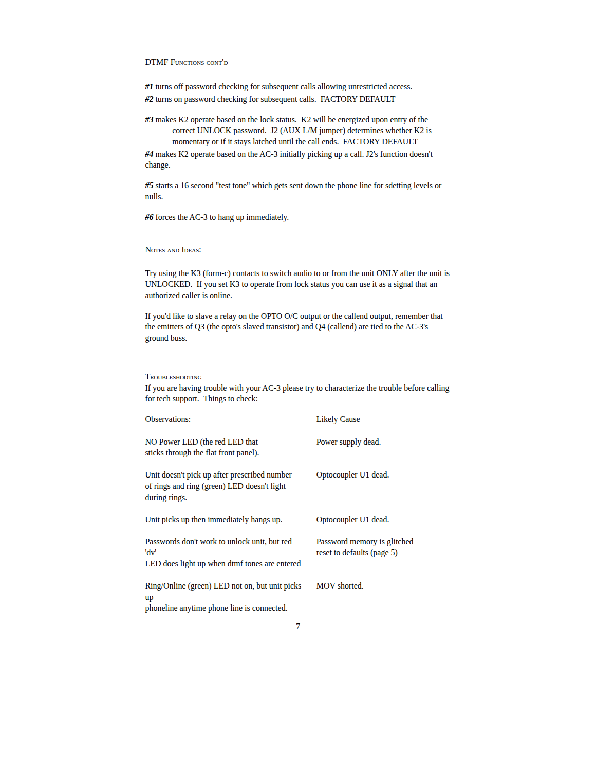DTMF Functions cont'd
#1 turns off password checking for subsequent calls allowing unrestricted access.
#2 turns on password checking for subsequent calls. FACTORY DEFAULT
#3 makes K2 operate based on the lock status. K2 will be energized upon entry of the correct UNLOCK password. J2 (AUX L/M jumper) determines whether K2 is momentary or if it stays latched until the call ends. FACTORY DEFAULT
#4 makes K2 operate based on the AC-3 initially picking up a call. J2's function doesn't change.
#5 starts a 16 second "test tone" which gets sent down the phone line for sdetting levels or nulls.
#6 forces the AC-3 to hang up immediately.
Notes and Ideas:
Try using the K3 (form-c) contacts to switch audio to or from the unit ONLY after the unit is UNLOCKED. If you set K3 to operate from lock status you can use it as a signal that an authorized caller is online.
If you'd like to slave a relay on the OPTO O/C output or the callend output, remember that the emitters of Q3 (the opto's slaved transistor) and Q4 (callend) are tied to the AC-3's ground buss.
Troubleshooting
If you are having trouble with your AC-3 please try to characterize the trouble before calling for tech support. Things to check:
| Observations: | Likely Cause |
| NO Power LED (the red LED that sticks through the flat front panel). | Power supply dead. |
| Unit doesn't pick up after prescribed number of rings and ring (green) LED doesn't light during rings. | Optocoupler U1 dead. |
| Unit picks up then immediately hangs up. | Optocoupler U1 dead. |
| Passwords don't work to unlock unit, but red 'dv' LED does light up when dtmf tones are entered | Password memory is glitched reset to defaults (page 5) |
| Ring/Online (green) LED not on, but unit picks up phoneline anytime phone line is connected. | MOV shorted. |
7